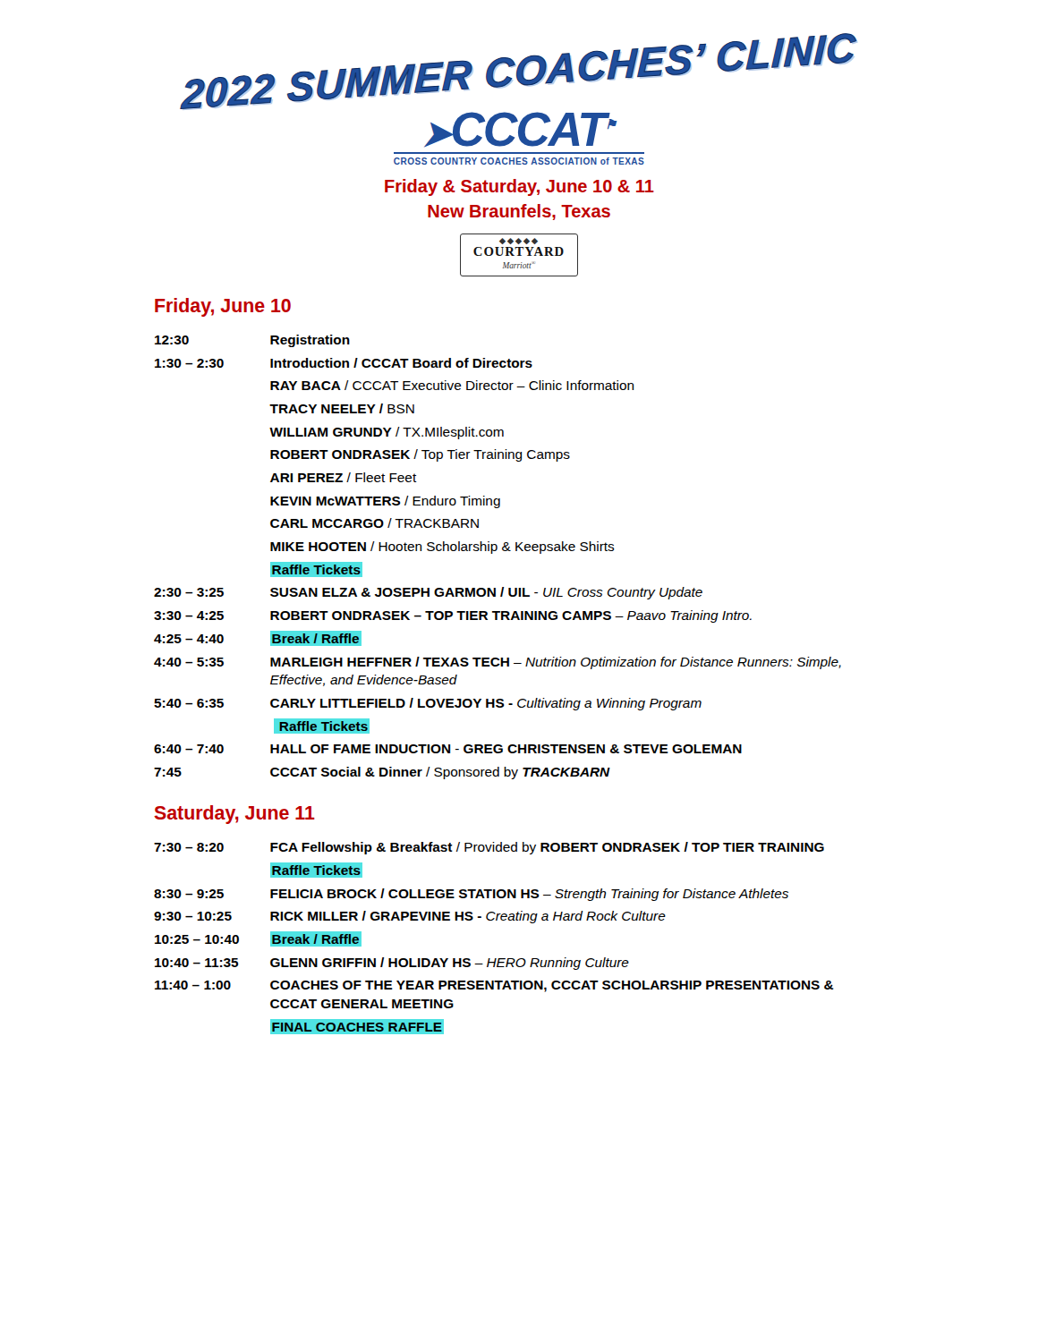2022 SUMMER COACHES’ CLINIC
➤CCCAT⚑
CROSS COUNTRY COACHES ASSOCIATION of TEXAS
Friday & Saturday, June 10 & 11
New Braunfels, Texas
◆◆◆◆◆
COURTYARD
Marriott®
Friday, June 10
| 12:30 | Registration |
| 1:30 – 2:30 | Introduction / CCCAT Board of Directors |
| | RAY BACA / CCCAT Executive Director – Clinic Information |
| | TRACY NEELEY / BSN |
| | WILLIAM GRUNDY / TX.MIlesplit.com |
| | ROBERT ONDRASEK / Top Tier Training Camps |
| | ARI PEREZ / Fleet Feet |
| | KEVIN McWATTERS / Enduro Timing |
| | CARL MCCARGO / TRACKBARN |
| | MIKE HOOTEN / Hooten Scholarship & Keepsake Shirts |
| | Raffle Tickets |
| 2:30 – 3:25 | SUSAN ELZA & JOSEPH GARMON / UIL - UIL Cross Country Update |
| 3:30 – 4:25 | ROBERT ONDRASEK – TOP TIER TRAINING CAMPS – Paavo Training Intro. |
| 4:25 – 4:40 | Break / Raffle |
| 4:40 – 5:35 | MARLEIGH HEFFNER / TEXAS TECH – Nutrition Optimization for Distance Runners: Simple, Effective, and Evidence-Based |
| 5:40 – 6:35 | CARLY LITTLEFIELD / LOVEJOY HS - Cultivating a Winning Program |
| | Raffle Tickets |
| 6:40 – 7:40 | HALL OF FAME INDUCTION - GREG CHRISTENSEN & STEVE GOLEMAN |
| 7:45 | CCCAT Social & Dinner / Sponsored by TRACKBARN |
Saturday, June 11
| 7:30 – 8:20 | FCA Fellowship & Breakfast / Provided by ROBERT ONDRASEK / TOP TIER TRAINING |
| | Raffle Tickets |
| 8:30 – 9:25 | FELICIA BROCK / COLLEGE STATION HS – Strength Training for Distance Athletes |
| 9:30 – 10:25 | RICK MILLER / GRAPEVINE HS - Creating a Hard Rock Culture |
| 10:25 – 10:40 | Break / Raffle |
| 10:40 – 11:35 | GLENN GRIFFIN / HOLIDAY HS – HERO Running Culture |
| 11:40 – 1:00 | COACHES OF THE YEAR PRESENTATION, CCCAT SCHOLARSHIP PRESENTATIONS & CCCAT GENERAL MEETING |
| | FINAL COACHES RAFFLE |